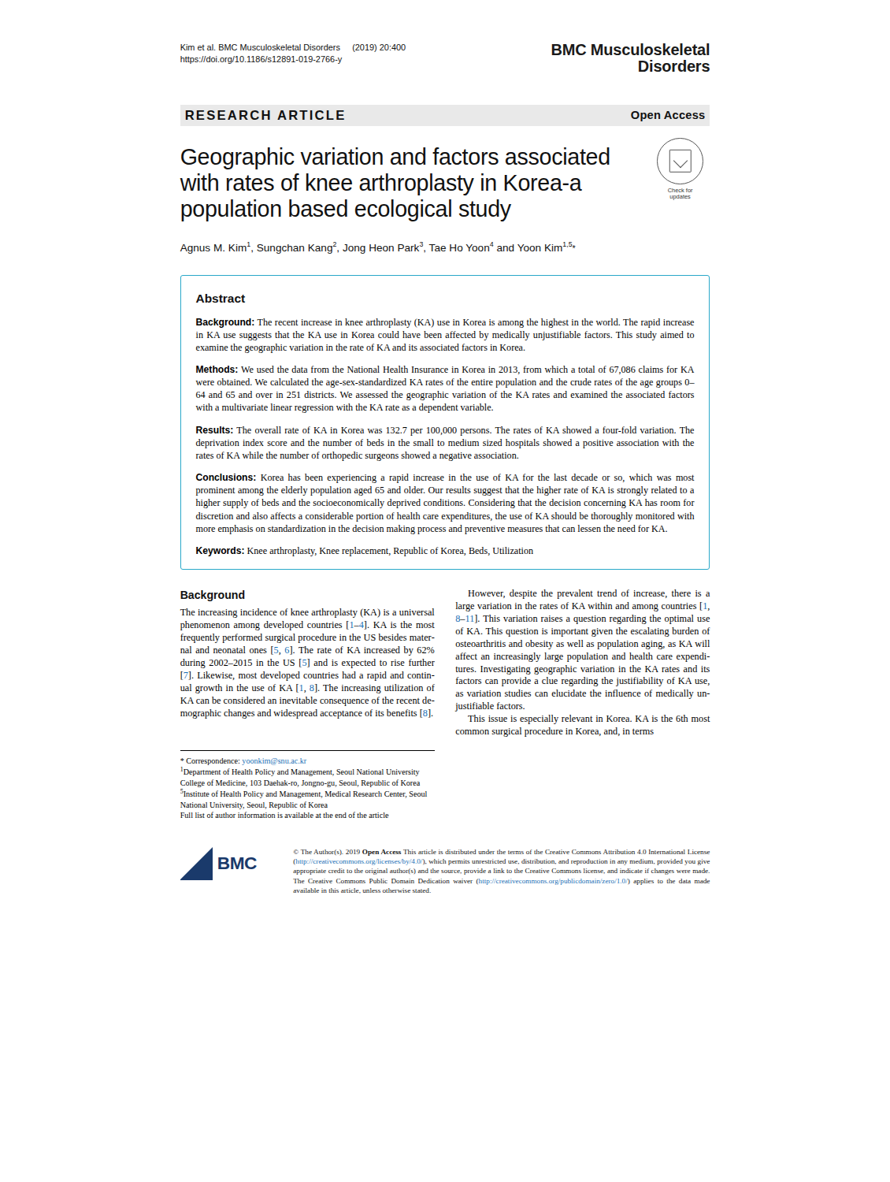Kim et al. BMC Musculoskeletal Disorders (2019) 20:400
https://doi.org/10.1186/s12891-019-2766-y
BMC Musculoskeletal Disorders
RESEARCH ARTICLE Open Access
Check for updates
Geographic variation and factors associated with rates of knee arthroplasty in Korea-a population based ecological study
Agnus M. Kim1, Sungchan Kang2, Jong Heon Park3, Tae Ho Yoon4 and Yoon Kim1,5*
Abstract
Background: The recent increase in knee arthroplasty (KA) use in Korea is among the highest in the world. The rapid increase in KA use suggests that the KA use in Korea could have been affected by medically unjustifiable factors. This study aimed to examine the geographic variation in the rate of KA and its associated factors in Korea.
Methods: We used the data from the National Health Insurance in Korea in 2013, from which a total of 67,086 claims for KA were obtained. We calculated the age-sex-standardized KA rates of the entire population and the crude rates of the age groups 0–64 and 65 and over in 251 districts. We assessed the geographic variation of the KA rates and examined the associated factors with a multivariate linear regression with the KA rate as a dependent variable.
Results: The overall rate of KA in Korea was 132.7 per 100,000 persons. The rates of KA showed a four-fold variation. The deprivation index score and the number of beds in the small to medium sized hospitals showed a positive association with the rates of KA while the number of orthopedic surgeons showed a negative association.
Conclusions: Korea has been experiencing a rapid increase in the use of KA for the last decade or so, which was most prominent among the elderly population aged 65 and older. Our results suggest that the higher rate of KA is strongly related to a higher supply of beds and the socioeconomically deprived conditions. Considering that the decision concerning KA has room for discretion and also affects a considerable portion of health care expenditures, the use of KA should be thoroughly monitored with more emphasis on standardization in the decision making process and preventive measures that can lessen the need for KA.
Keywords: Knee arthroplasty, Knee replacement, Republic of Korea, Beds, Utilization
Background
The increasing incidence of knee arthroplasty (KA) is a universal phenomenon among developed countries [1–4]. KA is the most frequently performed surgical procedure in the US besides maternal and neonatal ones [5, 6]. The rate of KA increased by 62% during 2002–2015 in the US [5] and is expected to rise further [7]. Likewise, most developed countries had a rapid and continual growth in the use of KA [1, 8]. The increasing utilization of KA can be considered an inevitable consequence of the recent demographic changes and widespread acceptance of its benefits [8].
However, despite the prevalent trend of increase, there is a large variation in the rates of KA within and among countries [1, 8–11]. This variation raises a question regarding the optimal use of KA. This question is important given the escalating burden of osteoarthritis and obesity as well as population aging, as KA will affect an increasingly large population and health care expenditures. Investigating geographic variation in the KA rates and its factors can provide a clue regarding the justifiability of KA use, as variation studies can elucidate the influence of medically unjustifiable factors.
This issue is especially relevant in Korea. KA is the 6th most common surgical procedure in Korea, and, in terms
* Correspondence: yoonkim@snu.ac.kr
1Department of Health Policy and Management, Seoul National University College of Medicine, 103 Daehak-ro, Jongno-gu, Seoul, Republic of Korea
5Institute of Health Policy and Management, Medical Research Center, Seoul National University, Seoul, Republic of Korea
Full list of author information is available at the end of the article
BMC
© The Author(s). 2019 Open Access This article is distributed under the terms of the Creative Commons Attribution 4.0 International License (http://creativecommons.org/licenses/by/4.0/), which permits unrestricted use, distribution, and reproduction in any medium, provided you give appropriate credit to the original author(s) and the source, provide a link to the Creative Commons license, and indicate if changes were made. The Creative Commons Public Domain Dedication waiver (http://creativecommons.org/publicdomain/zero/1.0/) applies to the data made available in this article, unless otherwise stated.